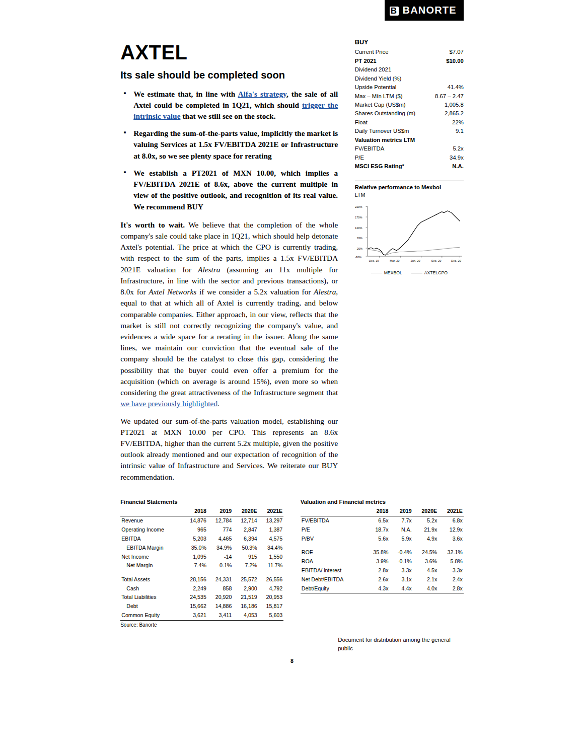BBANORTE
AXTEL
Its sale should be completed soon
We estimate that, in line with Alfa's strategy, the sale of all Axtel could be completed in 1Q21, which should trigger the intrinsic value that we still see on the stock.
Regarding the sum-of-the-parts value, implicitly the market is valuing Services at 1.5x FV/EBITDA 2021E or Infrastructure at 8.0x, so we see plenty space for rerating
We establish a PT2021 of MXN 10.00, which implies a FV/EBITDA 2021E of 8.6x, above the current multiple in view of the positive outlook, and recognition of its real value. We recommend BUY
It's worth to wait. We believe that the completion of the whole company's sale could take place in 1Q21, which should help detonate Axtel's potential. The price at which the CPO is currently trading, with respect to the sum of the parts, implies a 1.5x FV/EBITDA 2021E valuation for Alestra (assuming an 11x multiple for Infrastructure, in line with the sector and previous transactions), or 8.0x for Axtel Networks if we consider a 5.2x valuation for Alestra, equal to that at which all of Axtel is currently trading, and below comparable companies. Either approach, in our view, reflects that the market is still not correctly recognizing the company's value, and evidences a wide space for a rerating in the issuer. Along the same lines, we maintain our conviction that the eventual sale of the company should be the catalyst to close this gap, considering the possibility that the buyer could even offer a premium for the acquisition (which on average is around 15%), even more so when considering the great attractiveness of the Infrastructure segment that we have previously highlighted.
We updated our sum-of-the-parts valuation model, establishing our PT2021 at MXN 10.00 per CPO. This represents an 8.6x FV/EBITDA, higher than the current 5.2x multiple, given the positive outlook already mentioned and our expectation of recognition of the intrinsic value of Infrastructure and Services. We reiterate our BUY recommendation.
BUY
| Current Price | $7.07 |
| PT 2021 | $10.00 |
| Dividend 2021 | |
| Dividend Yield (%) | |
| Upside Potential | 41.4% |
| Max – Mín LTM ($) | 8.67 – 2.47 |
| Market Cap (US$m) | 1,005.8 |
| Shares Outstanding (m) | 2,865.2 |
| Float | 22% |
| Daily Turnover US$m | 9.1 |
| Valuation metrics LTM | |
| FV/EBITDA | 5.2x |
| P/E | 34.9x |
| MSCI ESG Rating* | N.A. |
Relative performance to Mexbol
LTM
220% 170% 120% 70% 20% -30% Dec.-19 Mar.-20 Jun.-20 Sep.-20 Dec.-20
MEXBOL AXTELCPO
Financial Statements
| | 2018 | 2019 | 2020E | 2021E |
| --- | --- | --- | --- | --- |
| Revenue | 14,876 | 12,784 | 12,714 | 13,297 |
| Operating Income | 965 | 774 | 2,847 | 1,387 |
| EBITDA | 5,203 | 4,465 | 6,394 | 4,575 |
| EBITDA Margin | 35.0% | 34.9% | 50.3% | 34.4% |
| Net Income | 1,095 | -14 | 915 | 1,550 |
| Net Margin | 7.4% | -0.1% | 7.2% | 11.7% |
| Total Assets | 28,156 | 24,331 | 25,572 | 26,556 |
| Cash | 2,249 | 858 | 2,900 | 4,792 |
| Total Liabilities | 24,535 | 20,920 | 21,519 | 20,953 |
| Debt | 15,662 | 14,886 | 16,186 | 15,817 |
| Common Equity | 3,621 | 3,411 | 4,053 | 5,603 |
Source: Banorte
Valuation and Financial metrics
| | 2018 | 2019 | 2020E | 2021E |
| --- | --- | --- | --- | --- |
| FV/EBITDA | 6.5x | 7.7x | 5.2x | 6.8x |
| P/E | 18.7x | N.A. | 21.9x | 12.9x |
| P/BV | 5.6x | 5.9x | 4.9x | 3.6x |
| ROE | 35.8% | -0.4% | 24.5% | 32.1% |
| ROA | 3.9% | -0.1% | 3.6% | 5.8% |
| EBITDA/ interest | 2.8x | 3.3x | 4.5x | 3.3x |
| Net Debt/EBITDA | 2.6x | 3.1x | 2.1x | 2.4x |
| Debt/Equity | 4.3x | 4.4x | 4.0x | 2.8x |
Document for distribution among the general public
8